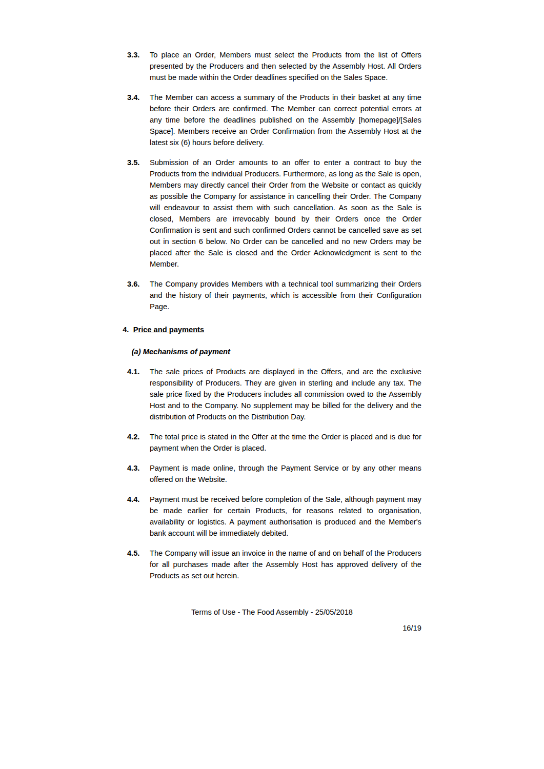3.3.
To place an Order, Members must select the Products from the list of Offers presented by the Producers and then selected by the Assembly Host. All Orders must be made within the Order deadlines specified on the Sales Space.
3.4.
The Member can access a summary of the Products in their basket at any time before their Orders are confirmed. The Member can correct potential errors at any time before the deadlines published on the Assembly [homepage]/[Sales Space]. Members receive an Order Confirmation from the Assembly Host at the latest six (6) hours before delivery.
3.5.
Submission of an Order amounts to an offer to enter a contract to buy the Products from the individual Producers. Furthermore, as long as the Sale is open, Members may directly cancel their Order from the Website or contact as quickly as possible the Company for assistance in cancelling their Order. The Company will endeavour to assist them with such cancellation. As soon as the Sale is closed, Members are irrevocably bound by their Orders once the Order Confirmation is sent and such confirmed Orders cannot be cancelled save as set out in section 6 below. No Order can be cancelled and no new Orders may be placed after the Sale is closed and the Order Acknowledgment is sent to the Member.
3.6.
The Company provides Members with a technical tool summarizing their Orders and the history of their payments, which is accessible from their Configuration Page.
4. Price and payments
(a) Mechanisms of payment
4.1.
The sale prices of Products are displayed in the Offers, and are the exclusive responsibility of Producers. They are given in sterling and include any tax. The sale price fixed by the Producers includes all commission owed to the Assembly Host and to the Company. No supplement may be billed for the delivery and the distribution of Products on the Distribution Day.
4.2.
The total price is stated in the Offer at the time the Order is placed and is due for payment when the Order is placed.
4.3.
Payment is made online, through the Payment Service or by any other means offered on the Website.
4.4.
Payment must be received before completion of the Sale, although payment may be made earlier for certain Products, for reasons related to organisation, availability or logistics. A payment authorisation is produced and the Member's bank account will be immediately debited.
4.5.
The Company will issue an invoice in the name of and on behalf of the Producers for all purchases made after the Assembly Host has approved delivery of the Products as set out herein.
Terms of Use - The Food Assembly - 25/05/2018
16/19